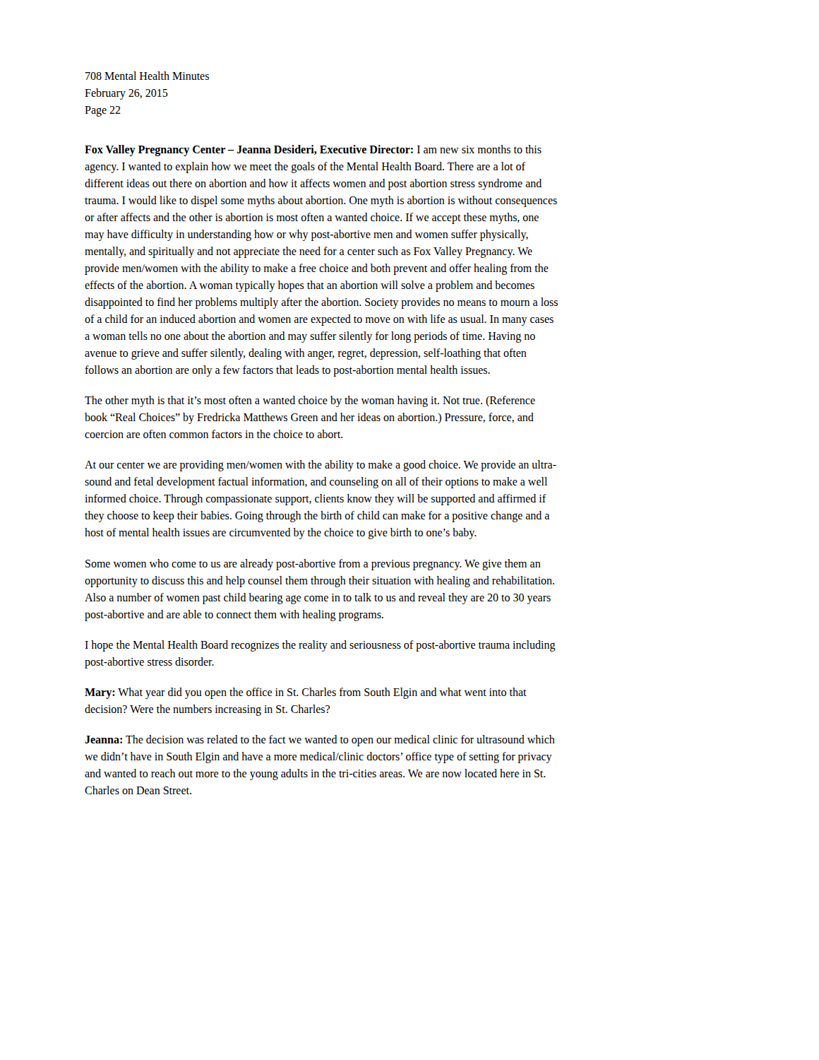708 Mental Health Minutes
February 26, 2015
Page 22
Fox Valley Pregnancy Center – Jeanna Desideri, Executive Director: I am new six months to this agency. I wanted to explain how we meet the goals of the Mental Health Board. There are a lot of different ideas out there on abortion and how it affects women and post abortion stress syndrome and trauma. I would like to dispel some myths about abortion. One myth is abortion is without consequences or after affects and the other is abortion is most often a wanted choice. If we accept these myths, one may have difficulty in understanding how or why post-abortive men and women suffer physically, mentally, and spiritually and not appreciate the need for a center such as Fox Valley Pregnancy. We provide men/women with the ability to make a free choice and both prevent and offer healing from the effects of the abortion. A woman typically hopes that an abortion will solve a problem and becomes disappointed to find her problems multiply after the abortion. Society provides no means to mourn a loss of a child for an induced abortion and women are expected to move on with life as usual. In many cases a woman tells no one about the abortion and may suffer silently for long periods of time. Having no avenue to grieve and suffer silently, dealing with anger, regret, depression, self-loathing that often follows an abortion are only a few factors that leads to post-abortion mental health issues.
The other myth is that it’s most often a wanted choice by the woman having it. Not true. (Reference book “Real Choices” by Fredricka Matthews Green and her ideas on abortion.) Pressure, force, and coercion are often common factors in the choice to abort.
At our center we are providing men/women with the ability to make a good choice. We provide an ultra-sound and fetal development factual information, and counseling on all of their options to make a well informed choice. Through compassionate support, clients know they will be supported and affirmed if they choose to keep their babies. Going through the birth of child can make for a positive change and a host of mental health issues are circumvented by the choice to give birth to one’s baby.
Some women who come to us are already post-abortive from a previous pregnancy. We give them an opportunity to discuss this and help counsel them through their situation with healing and rehabilitation. Also a number of women past child bearing age come in to talk to us and reveal they are 20 to 30 years post-abortive and are able to connect them with healing programs.
I hope the Mental Health Board recognizes the reality and seriousness of post-abortive trauma including post-abortive stress disorder.
Mary: What year did you open the office in St. Charles from South Elgin and what went into that decision? Were the numbers increasing in St. Charles?
Jeanna: The decision was related to the fact we wanted to open our medical clinic for ultrasound which we didn’t have in South Elgin and have a more medical/clinic doctors’ office type of setting for privacy and wanted to reach out more to the young adults in the tri-cities areas. We are now located here in St. Charles on Dean Street.